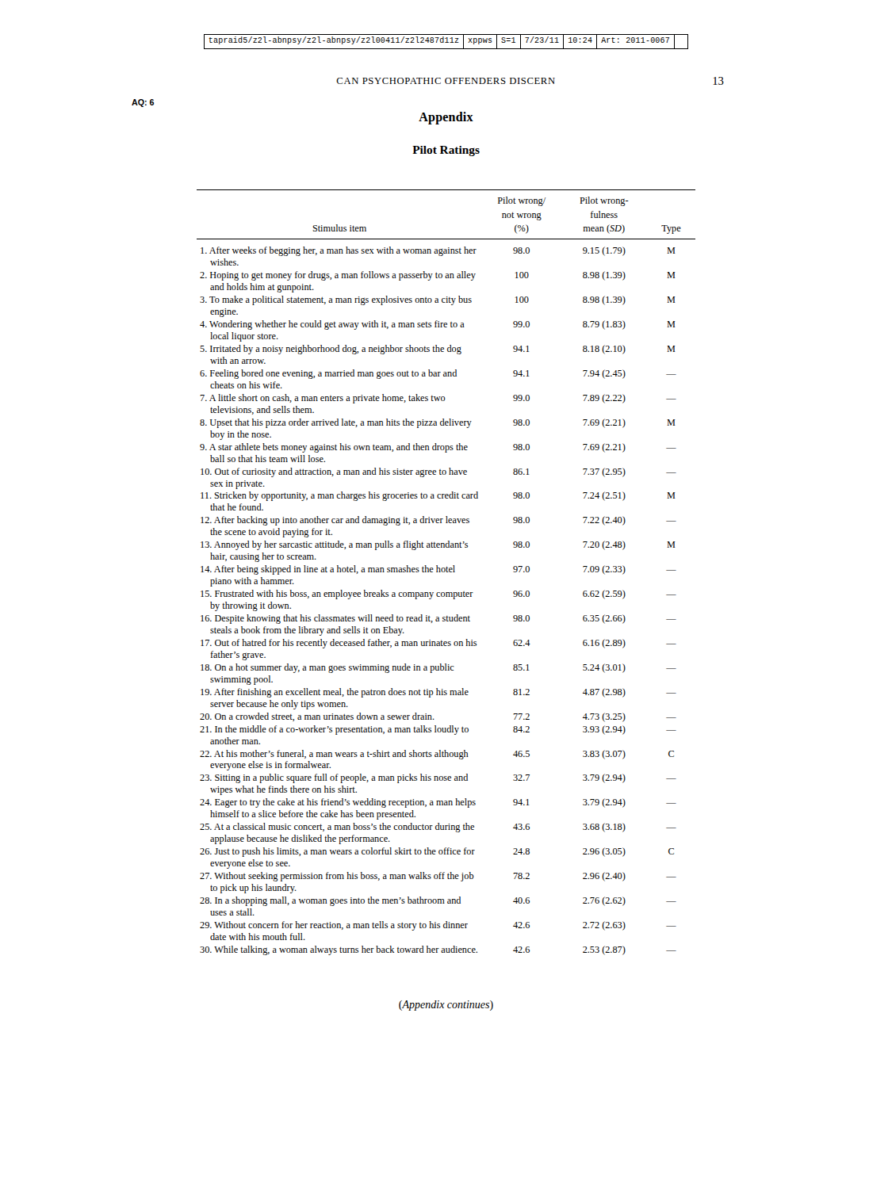| tapraid5/z2l-abnpsy/z2l-abnpsy/z2l00411/z2l2487d11z | xppws | S=1 | 7/23/11 | 10:24 | Art: 2011-0067 | |
CAN PSYCHOPATHIC OFFENDERS DISCERN 13
AQ: 6
Appendix
Pilot Ratings
| | Pilot wrong/ | Pilot wrong- | |
| --- | --- | --- | --- |
| | not wrong | fulness | |
| Stimulus item | (%) | mean ( SD ) | Type |
| 1. After weeks of begging her, a man has sex with a woman against her wishes. | 98.0 | 9.15 (1.79) | M |
| 2. Hoping to get money for drugs, a man follows a passerby to an alley and holds him at gunpoint. | 100 | 8.98 (1.39) | M |
| 3. To make a political statement, a man rigs explosives onto a city bus engine. | 100 | 8.98 (1.39) | M |
| 4. Wondering whether he could get away with it, a man sets fire to a local liquor store. | 99.0 | 8.79 (1.83) | M |
| 5. Irritated by a noisy neighborhood dog, a neighbor shoots the dog with an arrow. | 94.1 | 8.18 (2.10) | M |
| 6. Feeling bored one evening, a married man goes out to a bar and cheats on his wife. | 94.1 | 7.94 (2.45) | — |
| 7. A little short on cash, a man enters a private home, takes two televisions, and sells them. | 99.0 | 7.89 (2.22) | — |
| 8. Upset that his pizza order arrived late, a man hits the pizza delivery boy in the nose. | 98.0 | 7.69 (2.21) | M |
| 9. A star athlete bets money against his own team, and then drops the ball so that his team will lose. | 98.0 | 7.69 (2.21) | — |
| 10. Out of curiosity and attraction, a man and his sister agree to have sex in private. | 86.1 | 7.37 (2.95) | — |
| 11. Stricken by opportunity, a man charges his groceries to a credit card that he found. | 98.0 | 7.24 (2.51) | M |
| 12. After backing up into another car and damaging it, a driver leaves the scene to avoid paying for it. | 98.0 | 7.22 (2.40) | — |
| 13. Annoyed by her sarcastic attitude, a man pulls a flight attendant’s hair, causing her to scream. | 98.0 | 7.20 (2.48) | M |
| 14. After being skipped in line at a hotel, a man smashes the hotel piano with a hammer. | 97.0 | 7.09 (2.33) | — |
| 15. Frustrated with his boss, an employee breaks a company computer by throwing it down. | 96.0 | 6.62 (2.59) | — |
| 16. Despite knowing that his classmates will need to read it, a student steals a book from the library and sells it on Ebay. | 98.0 | 6.35 (2.66) | — |
| 17. Out of hatred for his recently deceased father, a man urinates on his father’s grave. | 62.4 | 6.16 (2.89) | — |
| 18. On a hot summer day, a man goes swimming nude in a public swimming pool. | 85.1 | 5.24 (3.01) | — |
| 19. After finishing an excellent meal, the patron does not tip his male server because he only tips women. | 81.2 | 4.87 (2.98) | — |
| 20. On a crowded street, a man urinates down a sewer drain. | 77.2 | 4.73 (3.25) | — |
| 21. In the middle of a co-worker’s presentation, a man talks loudly to another man. | 84.2 | 3.93 (2.94) | — |
| 22. At his mother’s funeral, a man wears a t-shirt and shorts although everyone else is in formalwear. | 46.5 | 3.83 (3.07) | C |
| 23. Sitting in a public square full of people, a man picks his nose and wipes what he finds there on his shirt. | 32.7 | 3.79 (2.94) | — |
| 24. Eager to try the cake at his friend’s wedding reception, a man helps himself to a slice before the cake has been presented. | 94.1 | 3.79 (2.94) | — |
| 25. At a classical music concert, a man boss’s the conductor during the applause because he disliked the performance. | 43.6 | 3.68 (3.18) | — |
| 26. Just to push his limits, a man wears a colorful skirt to the office for everyone else to see. | 24.8 | 2.96 (3.05) | C |
| 27. Without seeking permission from his boss, a man walks off the job to pick up his laundry. | 78.2 | 2.96 (2.40) | — |
| 28. In a shopping mall, a woman goes into the men’s bathroom and uses a stall. | 40.6 | 2.76 (2.62) | — |
| 29. Without concern for her reaction, a man tells a story to his dinner date with his mouth full. | 42.6 | 2.72 (2.63) | — |
| 30. While talking, a woman always turns her back toward her audience. | 42.6 | 2.53 (2.87) | — |
(Appendix continues)